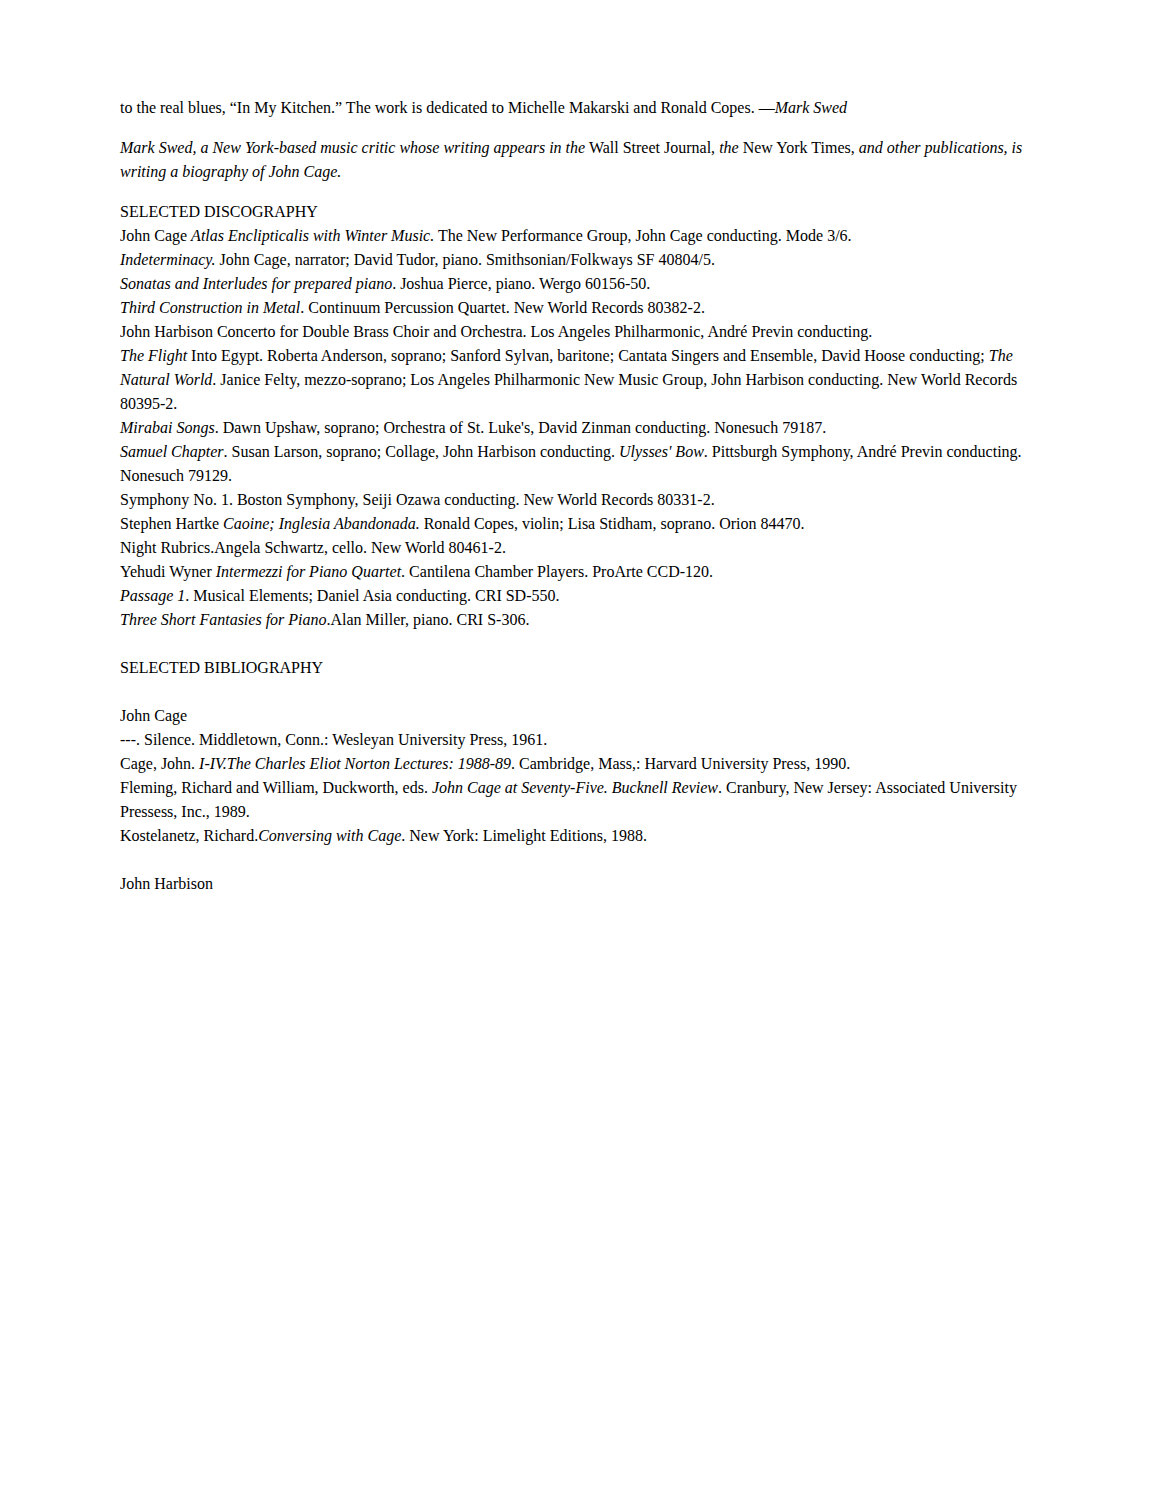to the real blues, “In My Kitchen.” The work is dedicated to Michelle Makarski and Ronald Copes. —Mark Swed
Mark Swed, a New York-based music critic whose writing appears in the Wall Street Journal, the New York Times, and other publications, is writing a biography of John Cage.
SELECTED DISCOGRAPHY
John Cage Atlas Enclipticalis with Winter Music. The New Performance Group, John Cage conducting. Mode 3/6.
Indeterminacy. John Cage, narrator; David Tudor, piano. Smithsonian/Folkways SF 40804/5.
Sonatas and Interludes for prepared piano. Joshua Pierce, piano. Wergo 60156-50.
Third Construction in Metal. Continuum Percussion Quartet. New World Records 80382-2.
John Harbison Concerto for Double Brass Choir and Orchestra. Los Angeles Philharmonic, André Previn conducting.
The Flight Into Egypt. Roberta Anderson, soprano; Sanford Sylvan, baritone; Cantata Singers and Ensemble, David Hoose conducting; The Natural World. Janice Felty, mezzo-soprano; Los Angeles Philharmonic New Music Group, John Harbison conducting. New World Records 80395-2.
Mirabai Songs. Dawn Upshaw, soprano; Orchestra of St. Luke's, David Zinman conducting. Nonesuch 79187.
Samuel Chapter. Susan Larson, soprano; Collage, John Harbison conducting. Ulysses' Bow. Pittsburgh Symphony, André Previn conducting. Nonesuch 79129.
Symphony No. 1. Boston Symphony, Seiji Ozawa conducting. New World Records 80331-2.
Stephen Hartke Caoine; Inglesia Abandonada. Ronald Copes, violin; Lisa Stidham, soprano. Orion 84470.
Night Rubrics.Angela Schwartz, cello. New World 80461-2.
Yehudi Wyner Intermezzi for Piano Quartet. Cantilena Chamber Players. ProArte CCD-120.
Passage 1. Musical Elements; Daniel Asia conducting. CRI SD-550.
Three Short Fantasies for Piano.Alan Miller, piano. CRI S-306.
SELECTED BIBLIOGRAPHY
John Cage
---. Silence. Middletown, Conn.: Wesleyan University Press, 1961.
Cage, John. I-IV.The Charles Eliot Norton Lectures: 1988-89. Cambridge, Mass,: Harvard University Press, 1990.
Fleming, Richard and William, Duckworth, eds. John Cage at Seventy-Five. Bucknell Review. Cranbury, New Jersey: Associated University Pressess, Inc., 1989.
Kostelanetz, Richard.Conversing with Cage. New York: Limelight Editions, 1988.
John Harbison